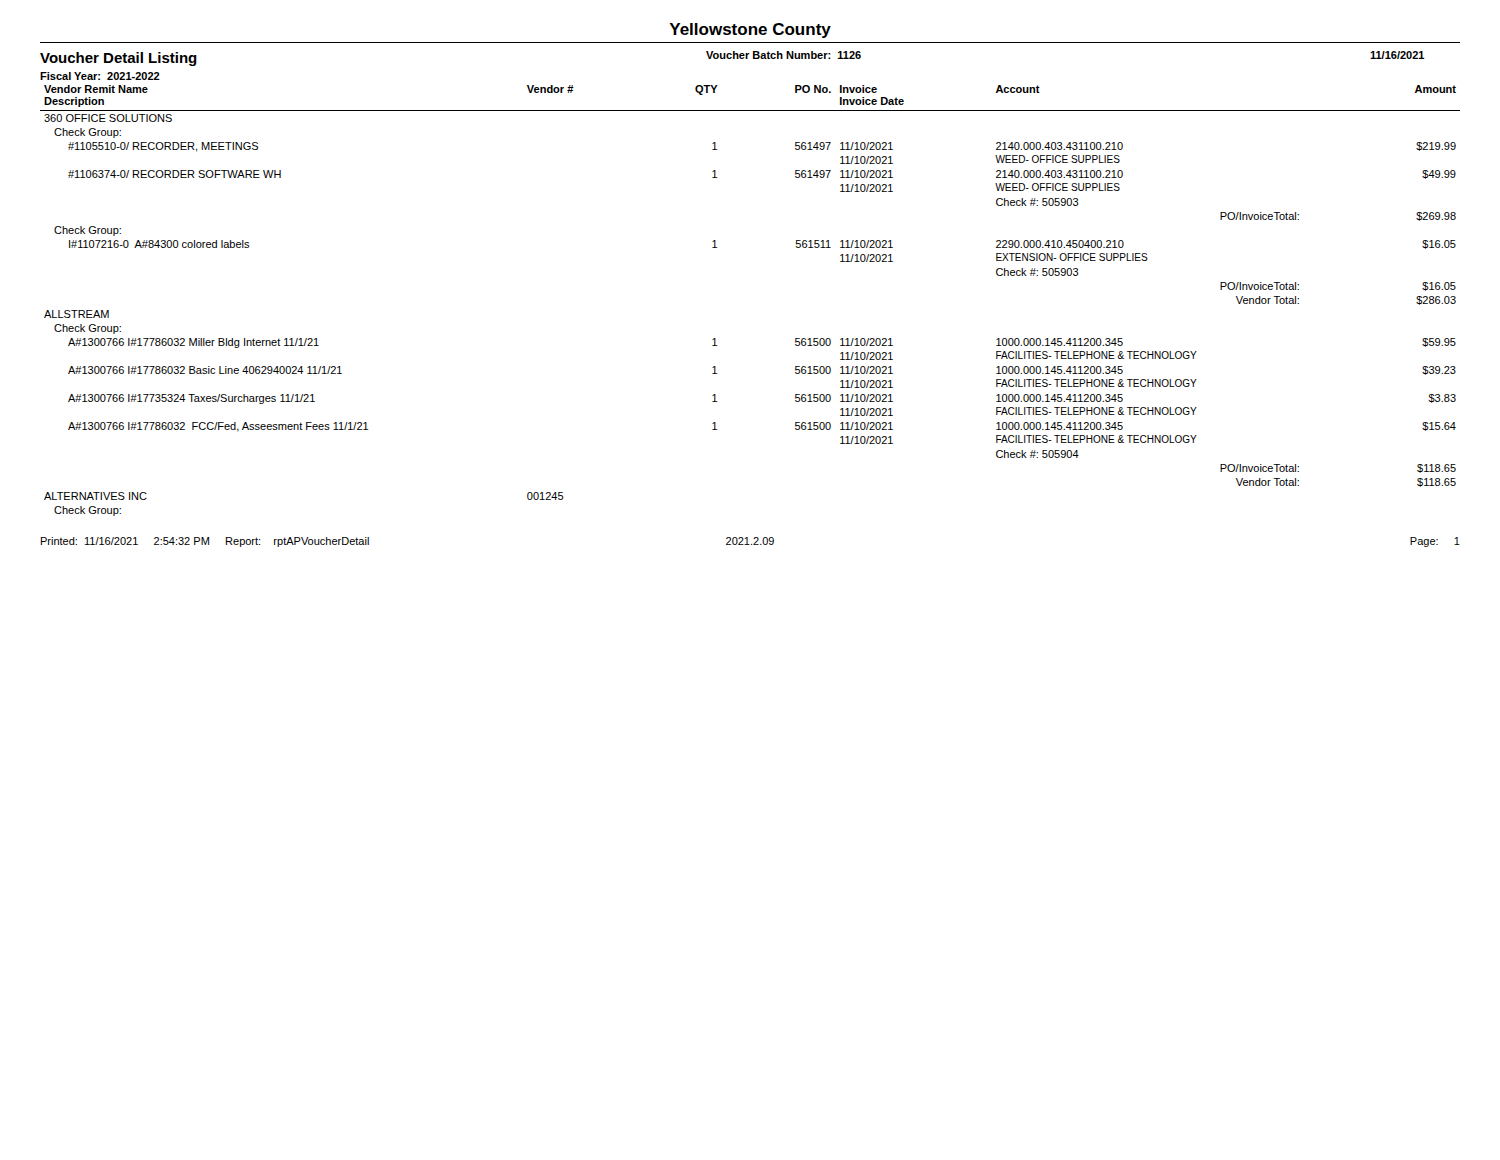Yellowstone County
Voucher Detail Listing
Voucher Batch Number: 1126
11/16/2021
Fiscal Year: 2021-2022
| Vendor Remit Name Description | Vendor # | QTY | PO No. | Invoice Invoice Date | Account | Amount |
| --- | --- | --- | --- | --- | --- | --- |
| 360 OFFICE SOLUTIONS |
| Check Group: |
| #1105510-0/ RECORDER, MEETINGS | | 1 | 561497 | 11/10/2021 | 2140.000.403.431100.210 | $219.99 |
| | | | | 11/10/2021 | WEED- OFFICE SUPPLIES | |
| #1106374-0/ RECORDER SOFTWARE WH | | 1 | 561497 | 11/10/2021 | 2140.000.403.431100.210 | $49.99 |
| | | | | 11/10/2021 | WEED- OFFICE SUPPLIES | |
| | Check #: 505903 | |
| | PO/InvoiceTotal: | $269.98 |
| Check Group: |
| I#1107216-0 A#84300 colored labels | | 1 | 561511 | 11/10/2021 | 2290.000.410.450400.210 | $16.05 |
| | | | | 11/10/2021 | EXTENSION- OFFICE SUPPLIES | |
| | Check #: 505903 | |
| | PO/InvoiceTotal: | $16.05 |
| | Vendor Total: | $286.03 |
| ALLSTREAM |
| Check Group: |
| A#1300766 I#17786032 Miller Bldg Internet 11/1/21 | | 1 | 561500 | 11/10/2021 | 1000.000.145.411200.345 | $59.95 |
| | | | | 11/10/2021 | FACILITIES- TELEPHONE & TECHNOLOGY | |
| A#1300766 I#17786032 Basic Line 4062940024 11/1/21 | | 1 | 561500 | 11/10/2021 | 1000.000.145.411200.345 | $39.23 |
| | | | | 11/10/2021 | FACILITIES- TELEPHONE & TECHNOLOGY | |
| A#1300766 I#17735324 Taxes/Surcharges 11/1/21 | | 1 | 561500 | 11/10/2021 | 1000.000.145.411200.345 | $3.83 |
| | | | | 11/10/2021 | FACILITIES- TELEPHONE & TECHNOLOGY | |
| A#1300766 I#17786032 FCC/Fed, Asseesment Fees 11/1/21 | | 1 | 561500 | 11/10/2021 | 1000.000.145.411200.345 | $15.64 |
| | | | | 11/10/2021 | FACILITIES- TELEPHONE & TECHNOLOGY | |
| | Check #: 505904 | |
| | PO/InvoiceTotal: | $118.65 |
| | Vendor Total: | $118.65 |
| ALTERNATIVES INC | 001245 | |
| Check Group: |
Printed: 11/16/2021 2:54:32 PM Report: rptAPVoucherDetail
2021.2.09
Page: 1